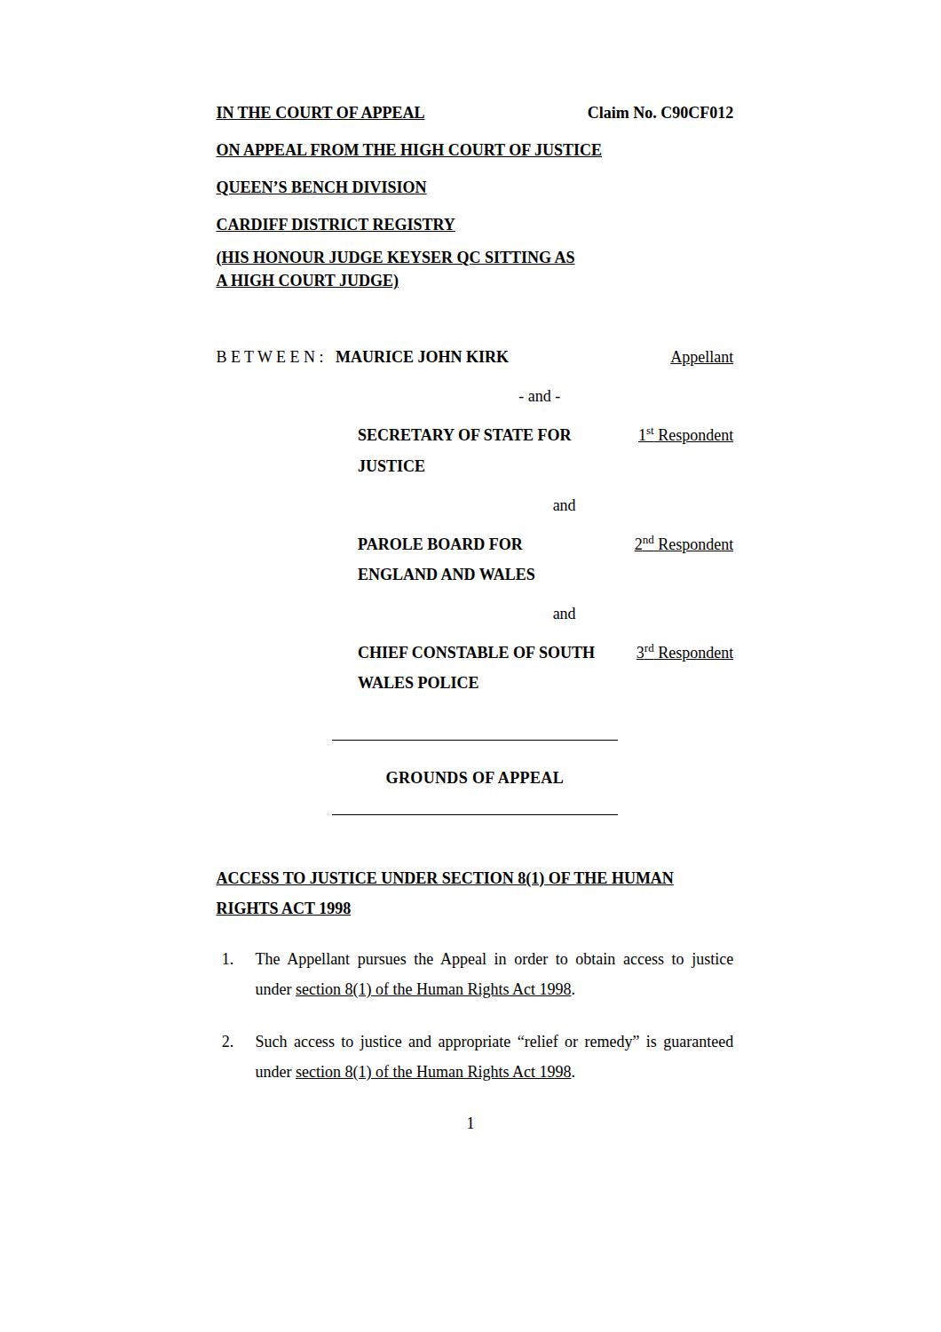IN THE COURT OF APPEAL
Claim No. C90CF012
ON APPEAL FROM THE HIGH COURT OF JUSTICE
QUEEN’S BENCH DIVISION
CARDIFF DISTRICT REGISTRY
(HIS HONOUR JUDGE KEYSER QC SITTING AS
A HIGH COURT JUDGE)
B E T W E E N :
MAURICE JOHN KIRK
Appellant
- and -
SECRETARY OF STATE FOR JUSTICE
1st Respondent
and
PAROLE BOARD FOR ENGLAND AND WALES
2nd Respondent
and
CHIEF CONSTABLE OF SOUTH WALES POLICE
3rd Respondent
GROUNDS OF APPEAL
ACCESS TO JUSTICE UNDER SECTION 8(1) OF THE HUMAN RIGHTS ACT 1998
The Appellant pursues the Appeal in order to obtain access to justice under section 8(1) of the Human Rights Act 1998.
Such access to justice and appropriate “relief or remedy” is guaranteed under section 8(1) of the Human Rights Act 1998.
1